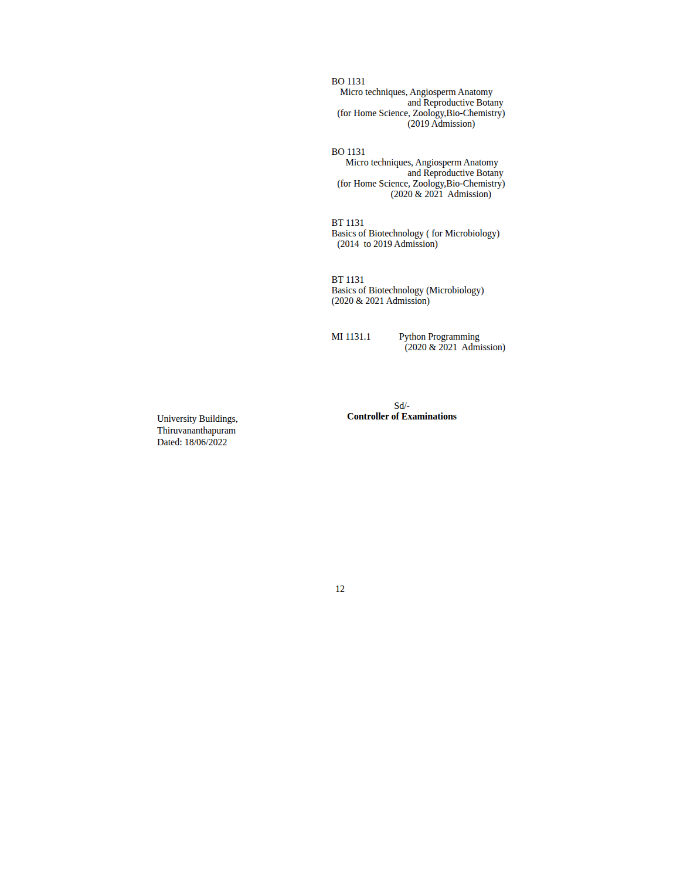BO 1131 Micro techniques, Angiosperm Anatomy and Reproductive Botany(for Home Science, Zoology,Bio-Chemistry)(2019 Admission)
BO 1131 Micro techniques, Angiosperm Anatomy and Reproductive Botany(for Home Science, Zoology,Bio-Chemistry)(2020 & 2021 Admission)
BT 1131 Basics of Biotechnology ( for Microbiology)(2014 to 2019 Admission)
BT 1131 Basics of Biotechnology (Microbiology)(2020 & 2021 Admission)
MI 1131.1 Python Programming(2020 & 2021 Admission)
University Buildings,
Thiruvananthapuram
Dated: 18/06/2022
Sd/-
Controller of Examinations
12